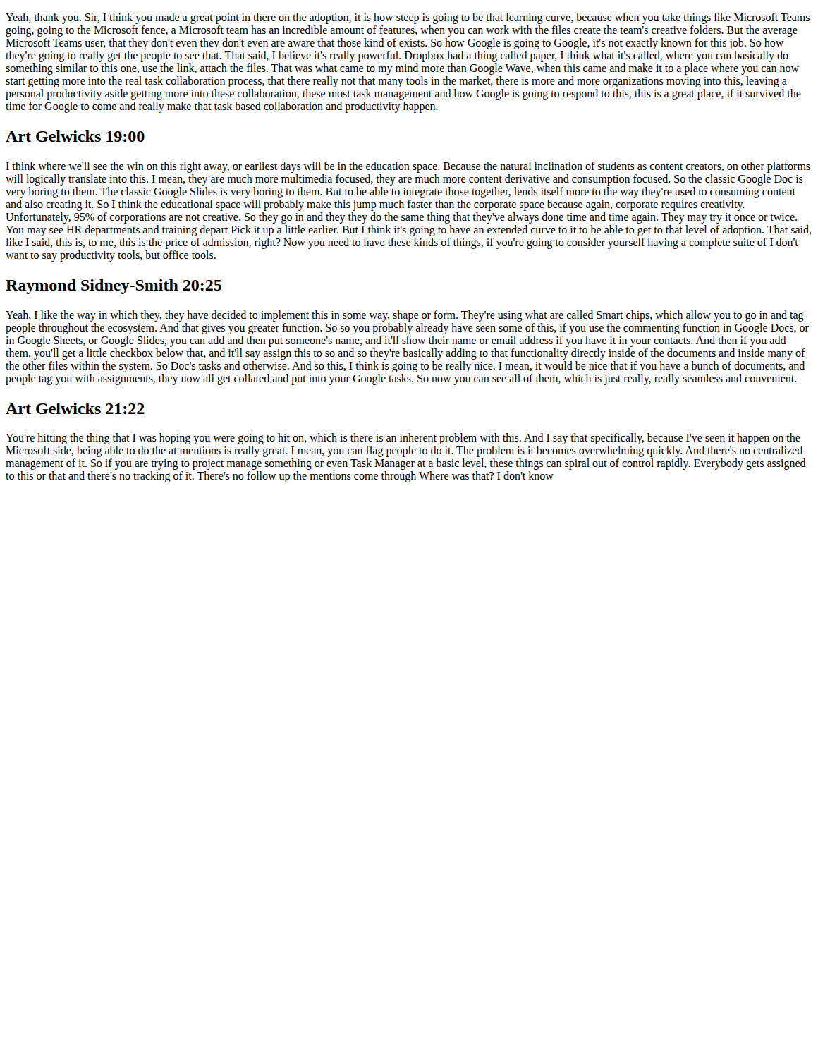Yeah, thank you. Sir, I think you made a great point in there on the adoption, it is how steep is going to be that learning curve, because when you take things like Microsoft Teams going, going to the Microsoft fence, a Microsoft team has an incredible amount of features, when you can work with the files create the team's creative folders. But the average Microsoft Teams user, that they don't even they don't even are aware that those kind of exists. So how Google is going to Google, it's not exactly known for this job. So how they're going to really get the people to see that. That said, I believe it's really powerful. Dropbox had a thing called paper, I think what it's called, where you can basically do something similar to this one, use the link, attach the files. That was what came to my mind more than Google Wave, when this came and make it to a place where you can now start getting more into the real task collaboration process, that there really not that many tools in the market, there is more and more organizations moving into this, leaving a personal productivity aside getting more into these collaboration, these most task management and how Google is going to respond to this, this is a great place, if it survived the time for Google to come and really make that task based collaboration and productivity happen.
Art Gelwicks 19:00
I think where we'll see the win on this right away, or earliest days will be in the education space. Because the natural inclination of students as content creators, on other platforms will logically translate into this. I mean, they are much more multimedia focused, they are much more content derivative and consumption focused. So the classic Google Doc is very boring to them. The classic Google Slides is very boring to them. But to be able to integrate those together, lends itself more to the way they're used to consuming content and also creating it. So I think the educational space will probably make this jump much faster than the corporate space because again, corporate requires creativity. Unfortunately, 95% of corporations are not creative. So they go in and they they do the same thing that they've always done time and time again. They may try it once or twice. You may see HR departments and training depart Pick it up a little earlier. But I think it's going to have an extended curve to it to be able to get to that level of adoption. That said, like I said, this is, to me, this is the price of admission, right? Now you need to have these kinds of things, if you're going to consider yourself having a complete suite of I don't want to say productivity tools, but office tools.
Raymond Sidney-Smith 20:25
Yeah, I like the way in which they, they have decided to implement this in some way, shape or form. They're using what are called Smart chips, which allow you to go in and tag people throughout the ecosystem. And that gives you greater function. So so you probably already have seen some of this, if you use the commenting function in Google Docs, or in Google Sheets, or Google Slides, you can add and then put someone's name, and it'll show their name or email address if you have it in your contacts. And then if you add them, you'll get a little checkbox below that, and it'll say assign this to so and so they're basically adding to that functionality directly inside of the documents and inside many of the other files within the system. So Doc's tasks and otherwise. And so this, I think is going to be really nice. I mean, it would be nice that if you have a bunch of documents, and people tag you with assignments, they now all get collated and put into your Google tasks. So now you can see all of them, which is just really, really seamless and convenient.
Art Gelwicks 21:22
You're hitting the thing that I was hoping you were going to hit on, which is there is an inherent problem with this. And I say that specifically, because I've seen it happen on the Microsoft side, being able to do the at mentions is really great. I mean, you can flag people to do it. The problem is it becomes overwhelming quickly. And there's no centralized management of it. So if you are trying to project manage something or even Task Manager at a basic level, these things can spiral out of control rapidly. Everybody gets assigned to this or that and there's no tracking of it. There's no follow up the mentions come through Where was that? I don't know